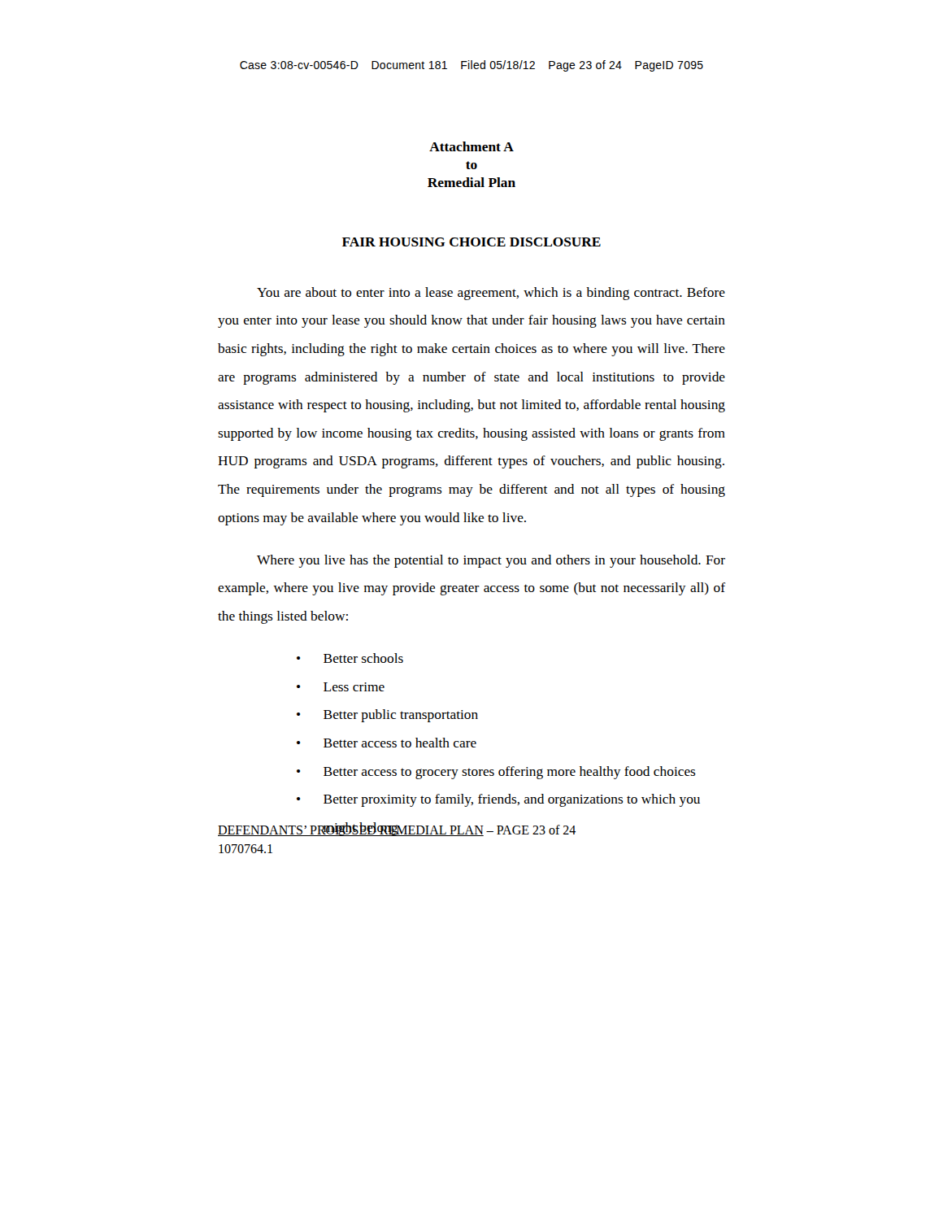Case 3:08-cv-00546-D Document 181 Filed 05/18/12 Page 23 of 24 PageID 7095
Attachment A
to
Remedial Plan
FAIR HOUSING CHOICE DISCLOSURE
You are about to enter into a lease agreement, which is a binding contract. Before you enter into your lease you should know that under fair housing laws you have certain basic rights, including the right to make certain choices as to where you will live. There are programs administered by a number of state and local institutions to provide assistance with respect to housing, including, but not limited to, affordable rental housing supported by low income housing tax credits, housing assisted with loans or grants from HUD programs and USDA programs, different types of vouchers, and public housing. The requirements under the programs may be different and not all types of housing options may be available where you would like to live.
Where you live has the potential to impact you and others in your household. For example, where you live may provide greater access to some (but not necessarily all) of the things listed below:
Better schools
Less crime
Better public transportation
Better access to health care
Better access to grocery stores offering more healthy food choices
Better proximity to family, friends, and organizations to which you might belong
DEFENDANTS’ PROPOSED REMEDIAL PLAN – PAGE 23 of 24
1070764.1